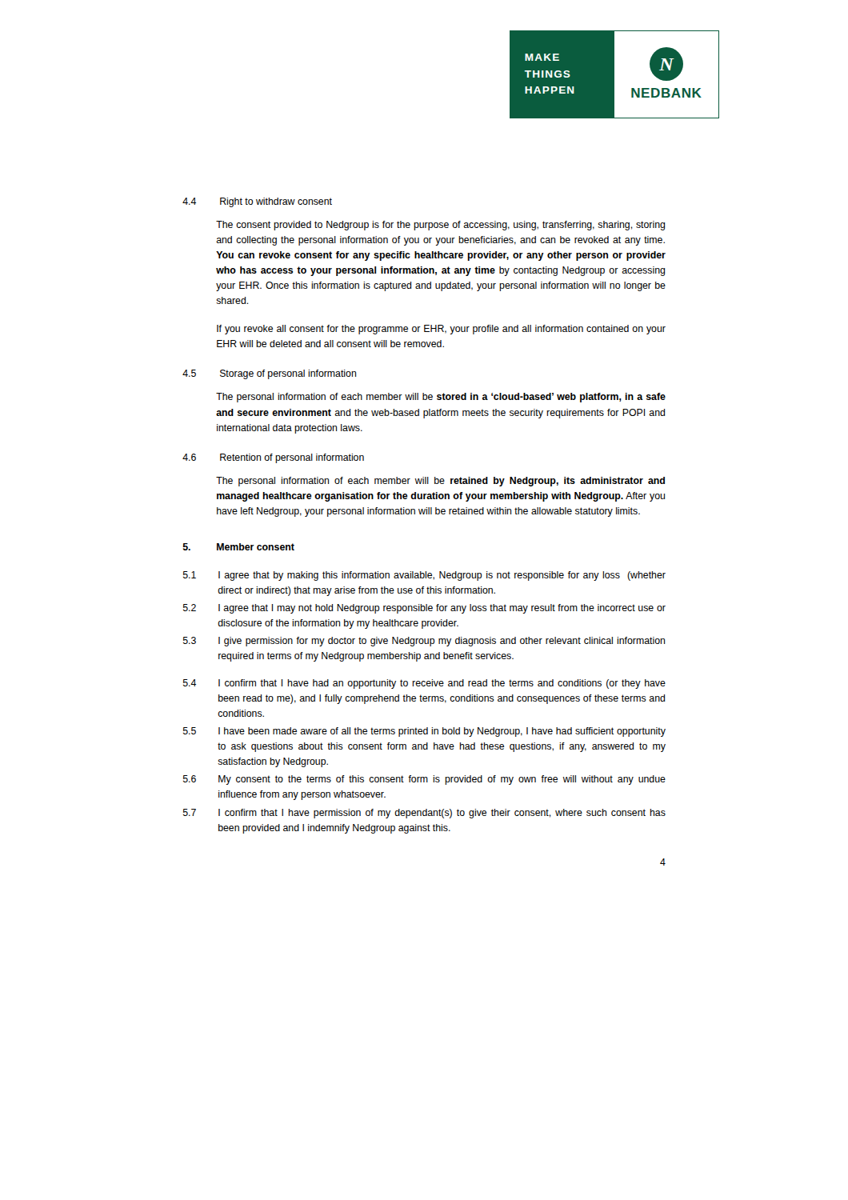MAKE
THINGS
HAPPEN
N
NEDBANK
4.4
Right to withdraw consent
The consent provided to Nedgroup is for the purpose of accessing, using, transferring, sharing, storing and collecting the personal information of you or your beneficiaries, and can be revoked at any time. You can revoke consent for any specific healthcare provider, or any other person or provider who has access to your personal information, at any time by contacting Nedgroup or accessing your EHR. Once this information is captured and updated, your personal information will no longer be shared.
If you revoke all consent for the programme or EHR, your profile and all information contained on your EHR will be deleted and all consent will be removed.
4.5
Storage of personal information
The personal information of each member will be stored in a ‘cloud-based’ web platform, in a safe and secure environment and the web-based platform meets the security requirements for POPI and international data protection laws.
4.6
Retention of personal information
The personal information of each member will be retained by Nedgroup, its administrator and managed healthcare organisation for the duration of your membership with Nedgroup. After you have left Nedgroup, your personal information will be retained within the allowable statutory limits.
5.
Member consent
5.1
I agree that by making this information available, Nedgroup is not responsible for any loss (whether direct or indirect) that may arise from the use of this information.
5.2
I agree that I may not hold Nedgroup responsible for any loss that may result from the incorrect use or disclosure of the information by my healthcare provider.
5.3
I give permission for my doctor to give Nedgroup my diagnosis and other relevant clinical information required in terms of my Nedgroup membership and benefit services.
5.4
I confirm that I have had an opportunity to receive and read the terms and conditions (or they have been read to me), and I fully comprehend the terms, conditions and consequences of these terms and conditions.
5.5
I have been made aware of all the terms printed in bold by Nedgroup, I have had sufficient opportunity to ask questions about this consent form and have had these questions, if any, answered to my satisfaction by Nedgroup.
5.6
My consent to the terms of this consent form is provided of my own free will without any undue influence from any person whatsoever.
5.7
I confirm that I have permission of my dependant(s) to give their consent, where such consent has been provided and I indemnify Nedgroup against this.
4